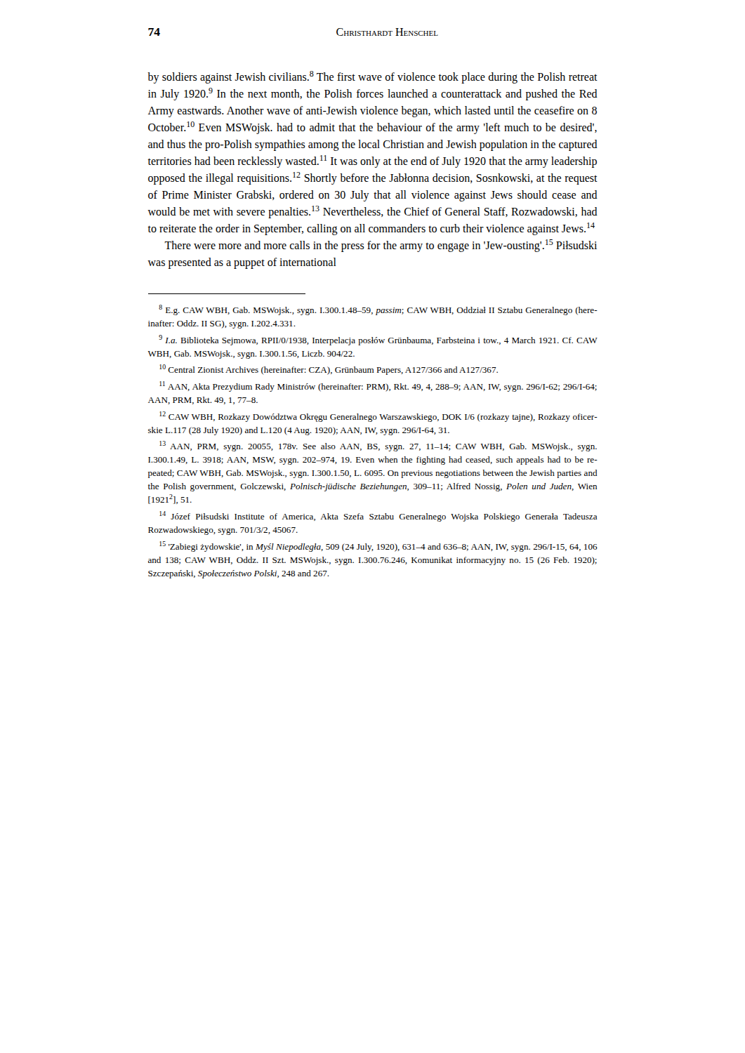74 Christhardt Henschel
by soldiers against Jewish civilians.8 The first wave of violence took place during the Polish retreat in July 1920.9 In the next month, the Polish forces launched a counterattack and pushed the Red Army eastwards. Another wave of anti-Jewish violence began, which lasted until the ceasefire on 8 October.10 Even MSWojsk. had to admit that the behaviour of the army 'left much to be desired', and thus the pro-Polish sympathies among the local Christian and Jewish population in the captured territories had been recklessly wasted.11 It was only at the end of July 1920 that the army leadership opposed the illegal requisitions.12 Shortly before the Jabłonna decision, Sosnkowski, at the request of Prime Minister Grabski, ordered on 30 July that all violence against Jews should cease and would be met with severe penalties.13 Nevertheless, the Chief of General Staff, Rozwadowski, had to reiterate the order in September, calling on all commanders to curb their violence against Jews.14
There were more and more calls in the press for the army to engage in 'Jew-ousting'.15 Piłsudski was presented as a puppet of international
8 E.g. CAW WBH, Gab. MSWojsk., sygn. I.300.1.48–59, passim; CAW WBH, Oddział II Sztabu Generalnego (hereinafter: Oddz. II SG), sygn. I.202.4.331.
9 I.a. Biblioteka Sejmowa, RPII/0/1938, Interpelacja posłów Grünbauma, Farbsteina i tow., 4 March 1921. Cf. CAW WBH, Gab. MSWojsk., sygn. I.300.1.56, Liczb. 904/22.
10 Central Zionist Archives (hereinafter: CZA), Grünbaum Papers, A127/366 and A127/367.
11 AAN, Akta Prezydium Rady Ministrów (hereinafter: PRM), Rkt. 49, 4, 288–9; AAN, IW, sygn. 296/I-62; 296/I-64; AAN, PRM, Rkt. 49, 1, 77–8.
12 CAW WBH, Rozkazy Dowództwa Okręgu Generalnego Warszawskiego, DOK I/6 (rozkazy tajne), Rozkazy oficerskie L.117 (28 July 1920) and L.120 (4 Aug. 1920); AAN, IW, sygn. 296/I-64, 31.
13 AAN, PRM, sygn. 20055, 178v. See also AAN, BS, sygn. 27, 11–14; CAW WBH, Gab. MSWojsk., sygn. I.300.1.49, L. 3918; AAN, MSW, sygn. 202–974, 19. Even when the fighting had ceased, such appeals had to be repeated; CAW WBH, Gab. MSWojsk., sygn. I.300.1.50, L. 6095. On previous negotiations between the Jewish parties and the Polish government, Golczewski, Polnisch-jüdische Beziehungen, 309–11; Alfred Nossig, Polen und Juden, Wien [19212], 51.
14 Józef Piłsudski Institute of America, Akta Szefa Sztabu Generalnego Wojska Polskiego Generała Tadeusza Rozwadowskiego, sygn. 701/3/2, 45067.
15 'Zabiegi żydowskie', in Myśl Niepodległa, 509 (24 July, 1920), 631–4 and 636–8; AAN, IW, sygn. 296/I-15, 64, 106 and 138; CAW WBH, Oddz. II Szt. MSWojsk., sygn. I.300.76.246, Komunikat informacyjny no. 15 (26 Feb. 1920); Szczepański, Społeczeństwo Polski, 248 and 267.